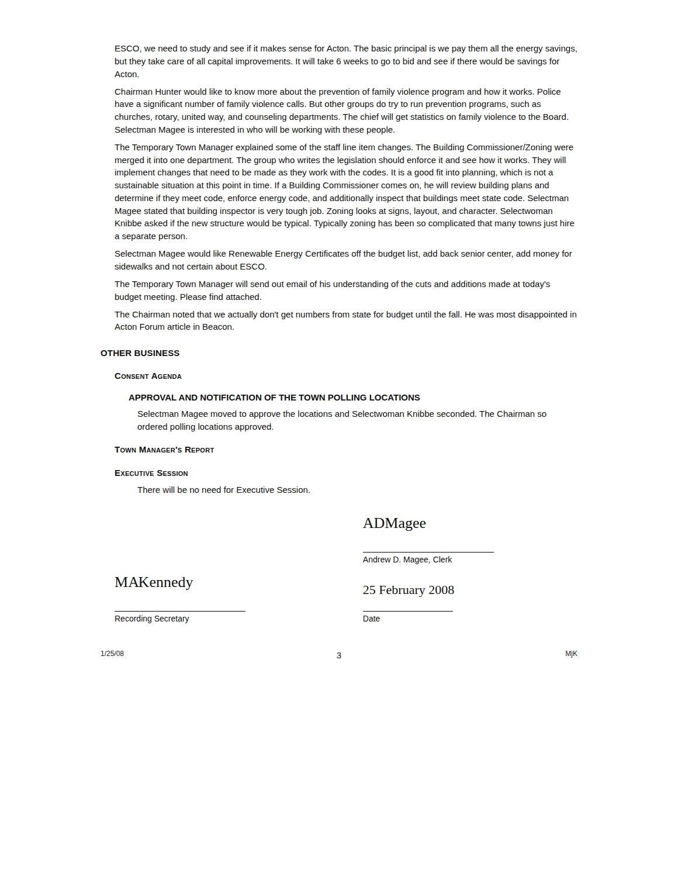ESCO, we need to study and see if it makes sense for Acton. The basic principal is we pay them all the energy savings, but they take care of all capital improvements. It will take 6 weeks to go to bid and see if there would be savings for Acton.
Chairman Hunter would like to know more about the prevention of family violence program and how it works. Police have a significant number of family violence calls. But other groups do try to run prevention programs, such as churches, rotary, united way, and counseling departments. The chief will get statistics on family violence to the Board. Selectman Magee is interested in who will be working with these people.
The Temporary Town Manager explained some of the staff line item changes. The Building Commissioner/Zoning were merged it into one department. The group who writes the legislation should enforce it and see how it works. They will implement changes that need to be made as they work with the codes. It is a good fit into planning, which is not a sustainable situation at this point in time. If a Building Commissioner comes on, he will review building plans and determine if they meet code, enforce energy code, and additionally inspect that buildings meet state code. Selectman Magee stated that building inspector is very tough job. Zoning looks at signs, layout, and character. Selectwoman Knibbe asked if the new structure would be typical. Typically zoning has been so complicated that many towns just hire a separate person.
Selectman Magee would like Renewable Energy Certificates off the budget list, add back senior center, add money for sidewalks and not certain about ESCO.
The Temporary Town Manager will send out email of his understanding of the cuts and additions made at today's budget meeting. Please find attached.
The Chairman noted that we actually don't get numbers from state for budget until the fall. He was most disappointed in Acton Forum article in Beacon.
Other Business
Consent Agenda
Approval and Notification of the Town Polling Locations
Selectman Magee moved to approve the locations and Selectwoman Knibbe seconded. The Chairman so ordered polling locations approved.
Town Manager's Report
Executive Session
There will be no need for Executive Session.
MAKennedy
Recording Secretary
ADMagee
Andrew D. Magee, Clerk
25 February 2008
Date
1/25/08
3
MjK